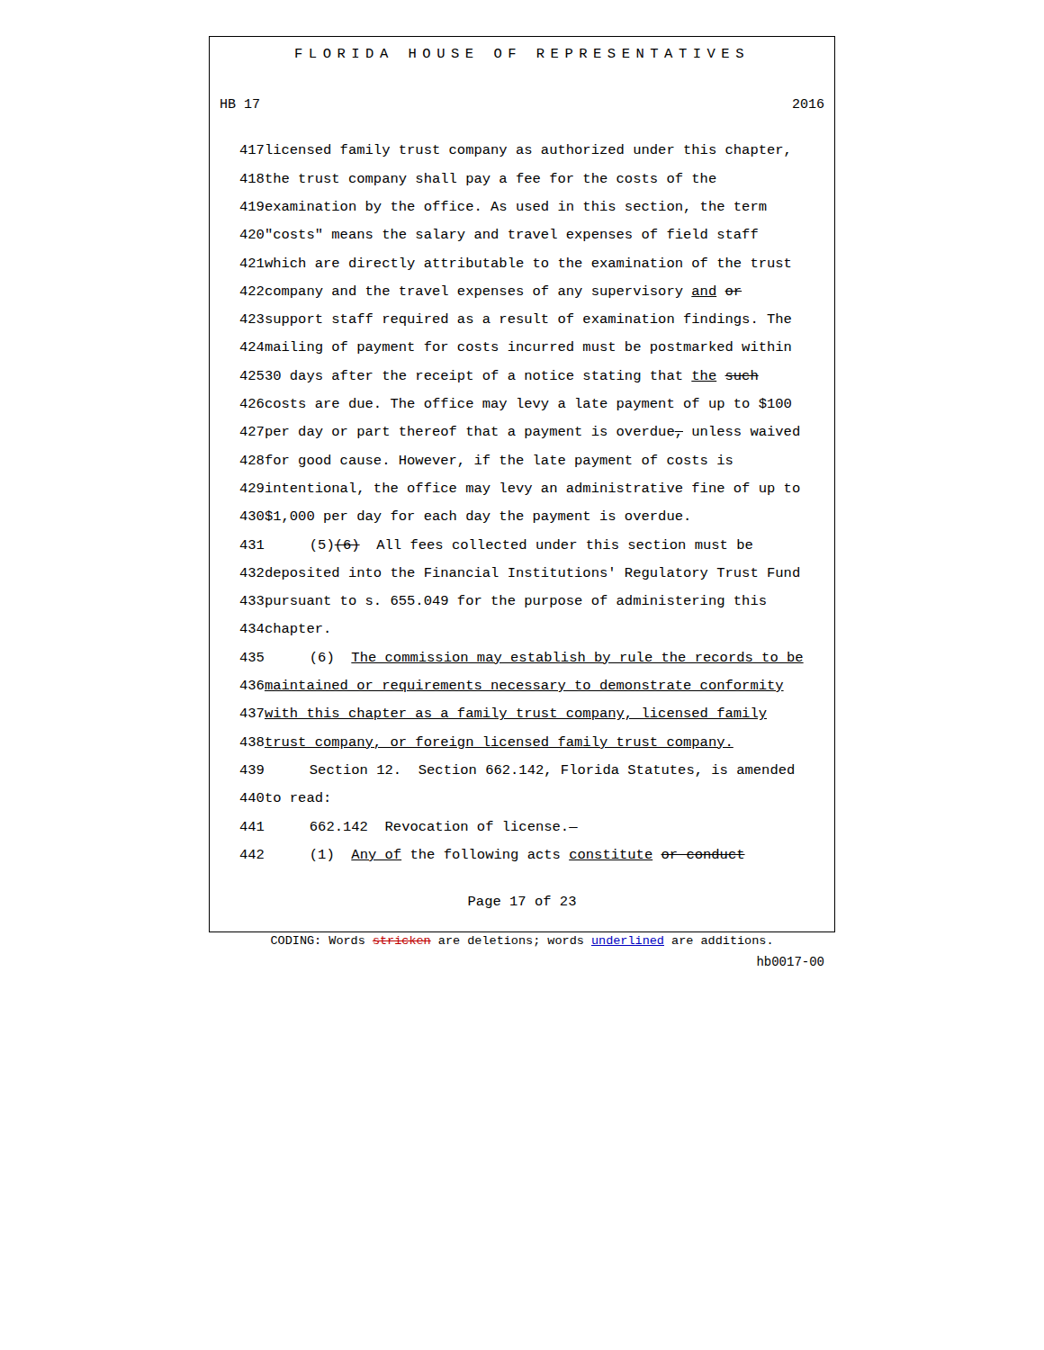FLORIDA HOUSE OF REPRESENTATIVES
HB 17 2016
| 417 | licensed family trust company as authorized under this chapter, |
| 418 | the trust company shall pay a fee for the costs of the |
| 419 | examination by the office. As used in this section, the term |
| 420 | "costs" means the salary and travel expenses of field staff |
| 421 | which are directly attributable to the examination of the trust |
| 422 | company and the travel expenses of any supervisory and or |
| 423 | support staff required as a result of examination findings. The |
| 424 | mailing of payment for costs incurred must be postmarked within |
| 425 | 30 days after the receipt of a notice stating that the such |
| 426 | costs are due. The office may levy a late payment of up to $100 |
| 427 | per day or part thereof that a payment is overdue , unless waived |
| 428 | for good cause. However, if the late payment of costs is |
| 429 | intentional, the office may levy an administrative fine of up to |
| 430 | $1,000 per day for each day the payment is overdue. |
| 431 | (5) (6) All fees collected under this section must be |
| 432 | deposited into the Financial Institutions' Regulatory Trust Fund |
| 433 | pursuant to s. 655.049 for the purpose of administering this |
| 434 | chapter. |
| 435 | (6) The commission may establish by rule the records to be |
| 436 | maintained or requirements necessary to demonstrate conformity |
| 437 | with this chapter as a family trust company, licensed family |
| 438 | trust company, or foreign licensed family trust company. |
| 439 | Section 12. Section 662.142, Florida Statutes, is amended |
| 440 | to read: |
| 441 | 662.142 Revocation of license.— |
| 442 | (1) Any of the following acts constitute or conduct |
Page 17 of 23
CODING: Words stricken are deletions; words underlined are additions.
hb0017-00